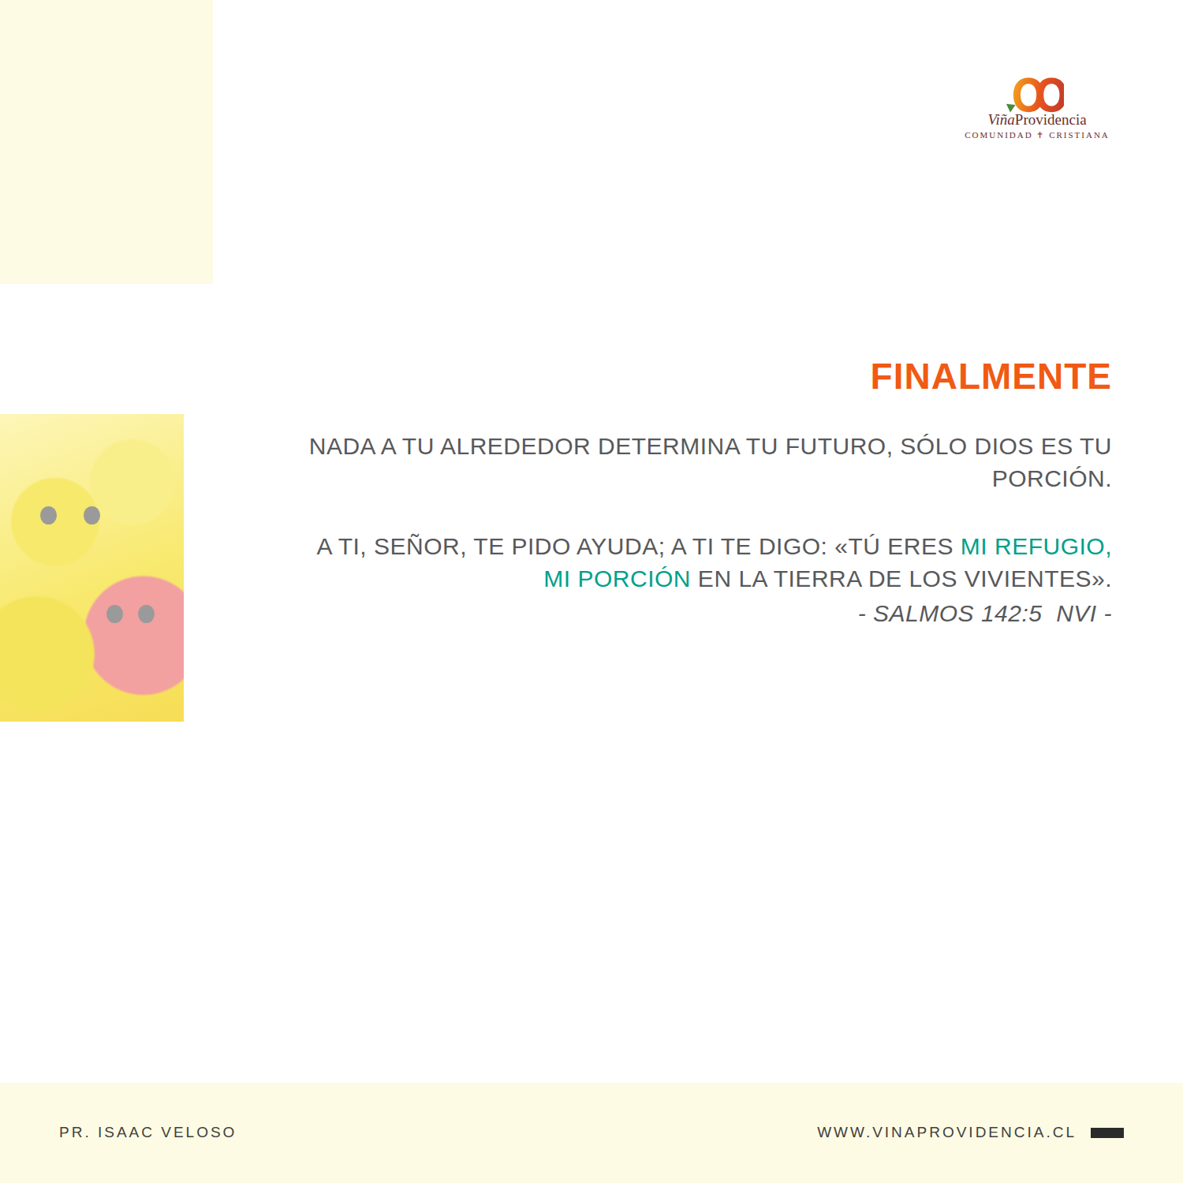ꝏ
Viña Providencia
COMUNIDAD ✝ CRISTIANA
FINALMENTE
NADA A TU ALREDEDOR DETERMINA TU FUTURO, SÓLO DIOS ES TU PORCIÓN.
A TI, SEÑOR, TE PIDO AYUDA; A TI TE DIGO: «TÚ ERES MI REFUGIO, MI PORCIÓN EN LA TIERRA DE LOS VIVIENTES». - SALMOS 142:5 NVI -
PR. ISAAC VELOSO WWW.VINAPROVIDENCIA.CL